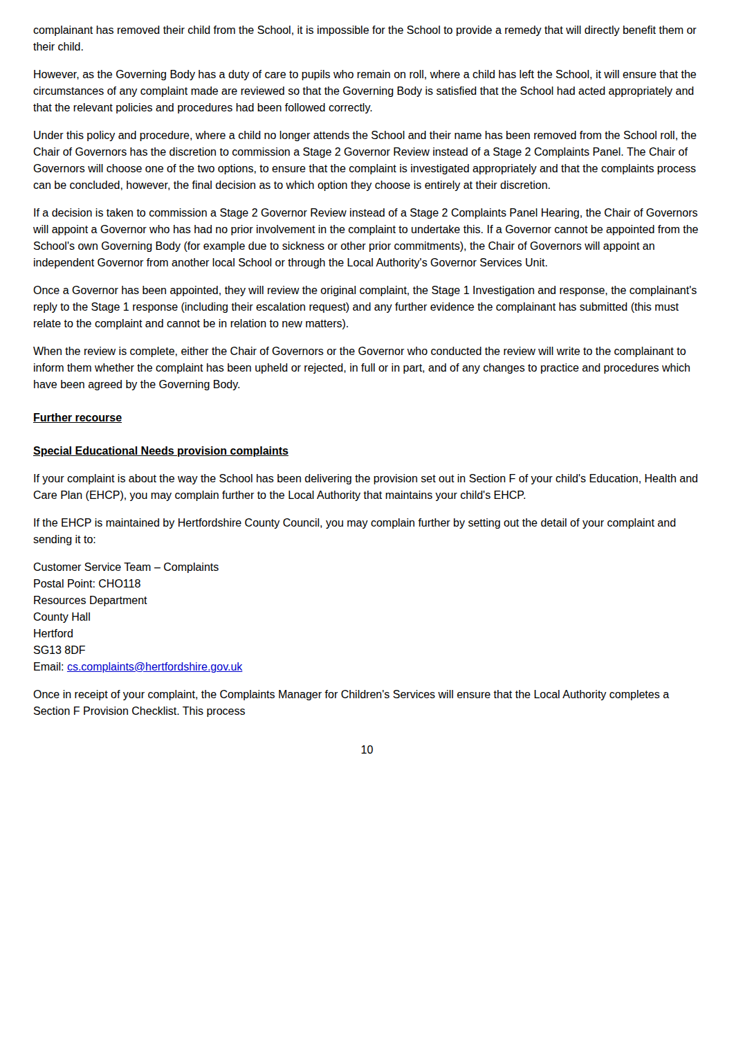complainant has removed their child from the School, it is impossible for the School to provide a remedy that will directly benefit them or their child.
However, as the Governing Body has a duty of care to pupils who remain on roll, where a child has left the School, it will ensure that the circumstances of any complaint made are reviewed so that the Governing Body is satisfied that the School had acted appropriately and that the relevant policies and procedures had been followed correctly.
Under this policy and procedure, where a child no longer attends the School and their name has been removed from the School roll, the Chair of Governors has the discretion to commission a Stage 2 Governor Review instead of a Stage 2 Complaints Panel. The Chair of Governors will choose one of the two options, to ensure that the complaint is investigated appropriately and that the complaints process can be concluded, however, the final decision as to which option they choose is entirely at their discretion.
If a decision is taken to commission a Stage 2 Governor Review instead of a Stage 2 Complaints Panel Hearing, the Chair of Governors will appoint a Governor who has had no prior involvement in the complaint to undertake this. If a Governor cannot be appointed from the School's own Governing Body (for example due to sickness or other prior commitments), the Chair of Governors will appoint an independent Governor from another local School or through the Local Authority's Governor Services Unit.
Once a Governor has been appointed, they will review the original complaint, the Stage 1 Investigation and response, the complainant's reply to the Stage 1 response (including their escalation request) and any further evidence the complainant has submitted (this must relate to the complaint and cannot be in relation to new matters).
When the review is complete, either the Chair of Governors or the Governor who conducted the review will write to the complainant to inform them whether the complaint has been upheld or rejected, in full or in part, and of any changes to practice and procedures which have been agreed by the Governing Body.
Further recourse
Special Educational Needs provision complaints
If your complaint is about the way the School has been delivering the provision set out in Section F of your child's Education, Health and Care Plan (EHCP), you may complain further to the Local Authority that maintains your child's EHCP.
If the EHCP is maintained by Hertfordshire County Council, you may complain further by setting out the detail of your complaint and sending it to:
Customer Service Team – Complaints Postal Point: CHO118 Resources Department County Hall Hertford SG13 8DF Email: cs.complaints@hertfordshire.gov.uk
Once in receipt of your complaint, the Complaints Manager for Children's Services will ensure that the Local Authority completes a Section F Provision Checklist. This process
10